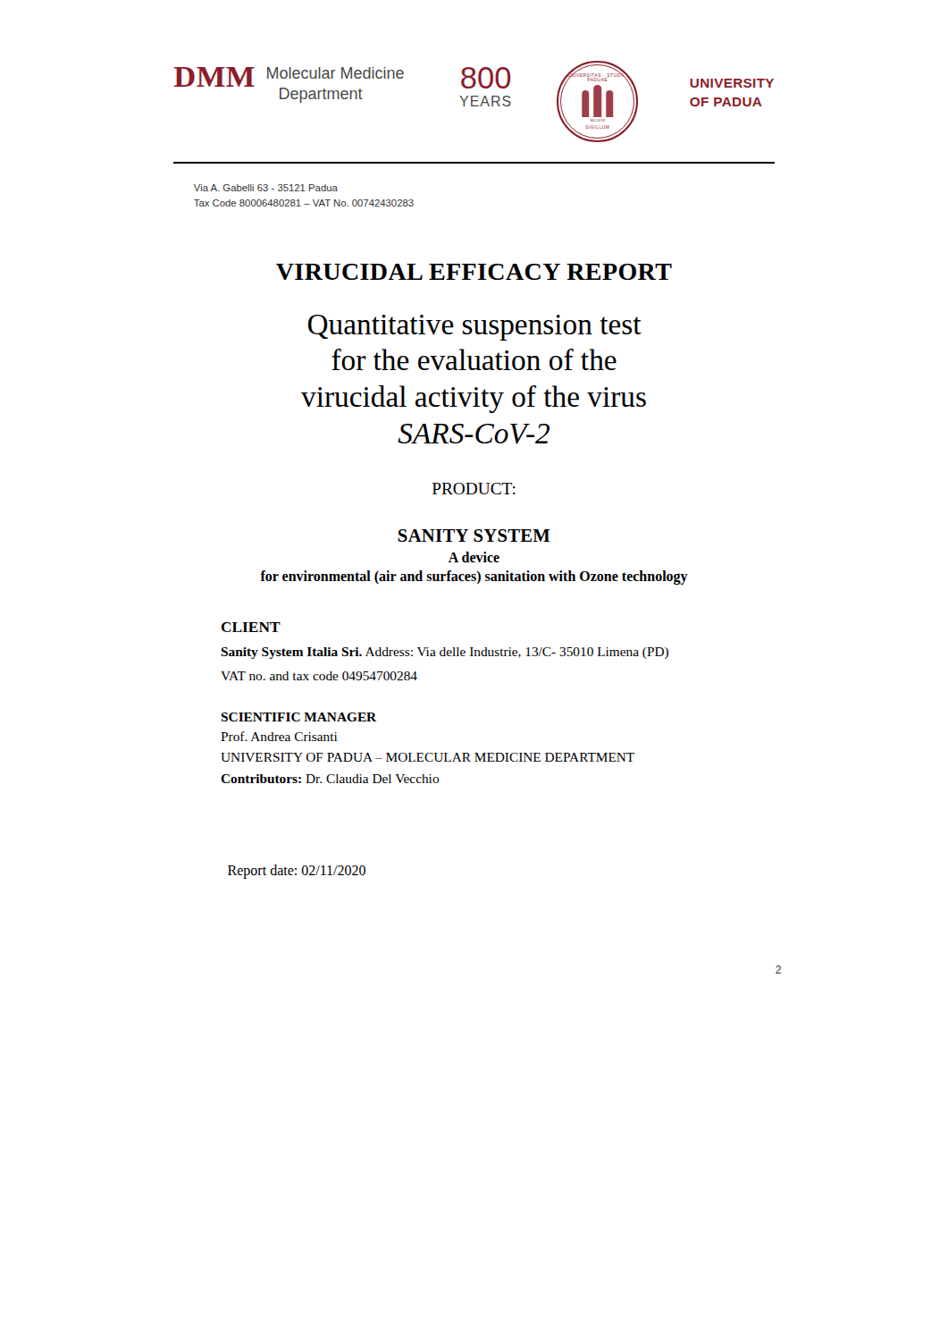DMM
Molecular Medicine
Department
800
YEARS
UNIVERSITAS · STUDII · PADUAE
MCCXXII
SIGILLUM
UNIVERSITY
OF PADUA
Via A. Gabelli 63 - 35121 Padua
Tax Code 80006480281 – VAT No. 00742430283
VIRUCIDAL EFFICACY REPORT
Quantitative suspension test
for the evaluation of the
virucidal activity of the virus
SARS-CoV-2
PRODUCT:
SANITY SYSTEM
A device
for environmental (air and surfaces) sanitation with Ozone technology
CLIENT
Sanity System Italia Sri. Address: Via delle Industrie, 13/C- 35010 Limena (PD)
VAT no. and tax code 04954700284
SCIENTIFIC MANAGER
Prof. Andrea Crisanti
UNIVERSITY OF PADUA – MOLECULAR MEDICINE DEPARTMENT
Contributors: Dr. Claudia Del Vecchio
Report date: 02/11/2020
2